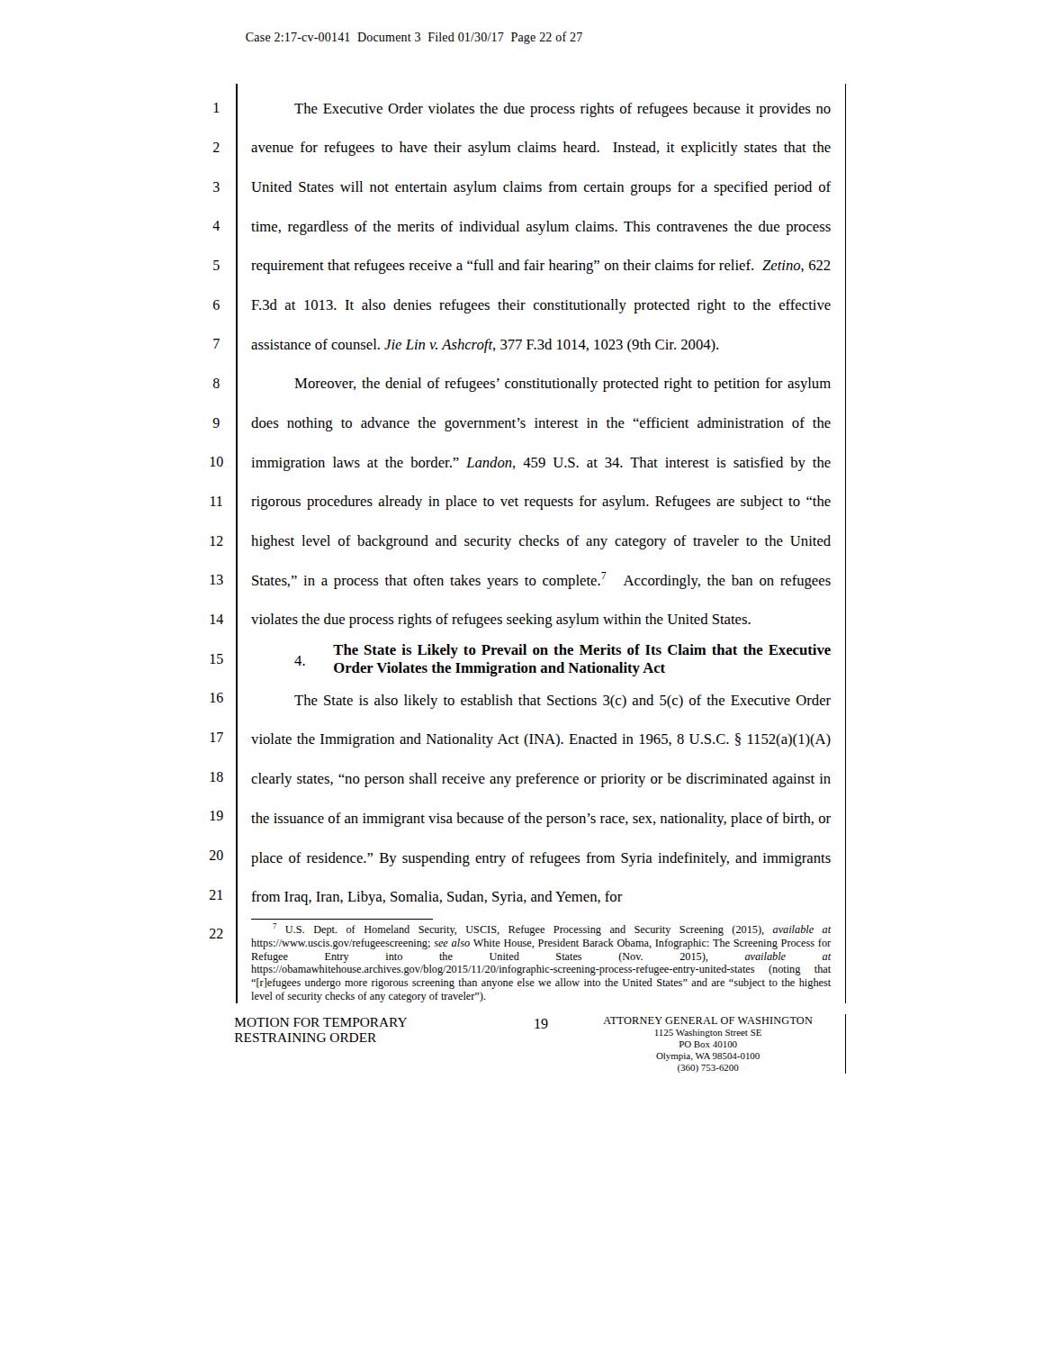Case 2:17-cv-00141 Document 3 Filed 01/30/17 Page 22 of 27
1
2
3
4
5
6
7
8
9
10
11
12
13
14
15
16
17
18
19
20
21
22
The Executive Order violates the due process rights of refugees because it provides no avenue for refugees to have their asylum claims heard. Instead, it explicitly states that the United States will not entertain asylum claims from certain groups for a specified period of time, regardless of the merits of individual asylum claims. This contravenes the due process requirement that refugees receive a “full and fair hearing” on their claims for relief. Zetino, 622 F.3d at 1013. It also denies refugees their constitutionally protected right to the effective assistance of counsel. Jie Lin v. Ashcroft, 377 F.3d 1014, 1023 (9th Cir. 2004).
Moreover, the denial of refugees’ constitutionally protected right to petition for asylum does nothing to advance the government’s interest in the “efficient administration of the immigration laws at the border.” Landon, 459 U.S. at 34. That interest is satisfied by the rigorous procedures already in place to vet requests for asylum. Refugees are subject to “the highest level of background and security checks of any category of traveler to the United States,” in a process that often takes years to complete.7 Accordingly, the ban on refugees violates the due process rights of refugees seeking asylum within the United States.
4.
The State is Likely to Prevail on the Merits of Its Claim that the Executive Order Violates the Immigration and Nationality Act
The State is also likely to establish that Sections 3(c) and 5(c) of the Executive Order violate the Immigration and Nationality Act (INA). Enacted in 1965, 8 U.S.C. § 1152(a)(1)(A) clearly states, “no person shall receive any preference or priority or be discriminated against in the issuance of an immigrant visa because of the person’s race, sex, nationality, place of birth, or place of residence.” By suspending entry of refugees from Syria indefinitely, and immigrants from Iraq, Iran, Libya, Somalia, Sudan, Syria, and Yemen, for
7 U.S. Dept. of Homeland Security, USCIS, Refugee Processing and Security Screening (2015), available at https://www.uscis.gov/refugeescreening; see also White House, President Barack Obama, Infographic: The Screening Process for Refugee Entry into the United States (Nov. 2015), available at https://obamawhitehouse.archives.gov/blog/2015/11/20/infographic-screening-process-refugee-entry-united-states (noting that “[r]efugees undergo more rigorous screening than anyone else we allow into the United States” and are “subject to the highest level of security checks of any category of traveler”).
Motion for Temporary
Restraining Order
19
ATTORNEY GENERAL OF WASHINGTON
1125 Washington Street SE
PO Box 40100
Olympia, WA 98504-0100
(360) 753-6200